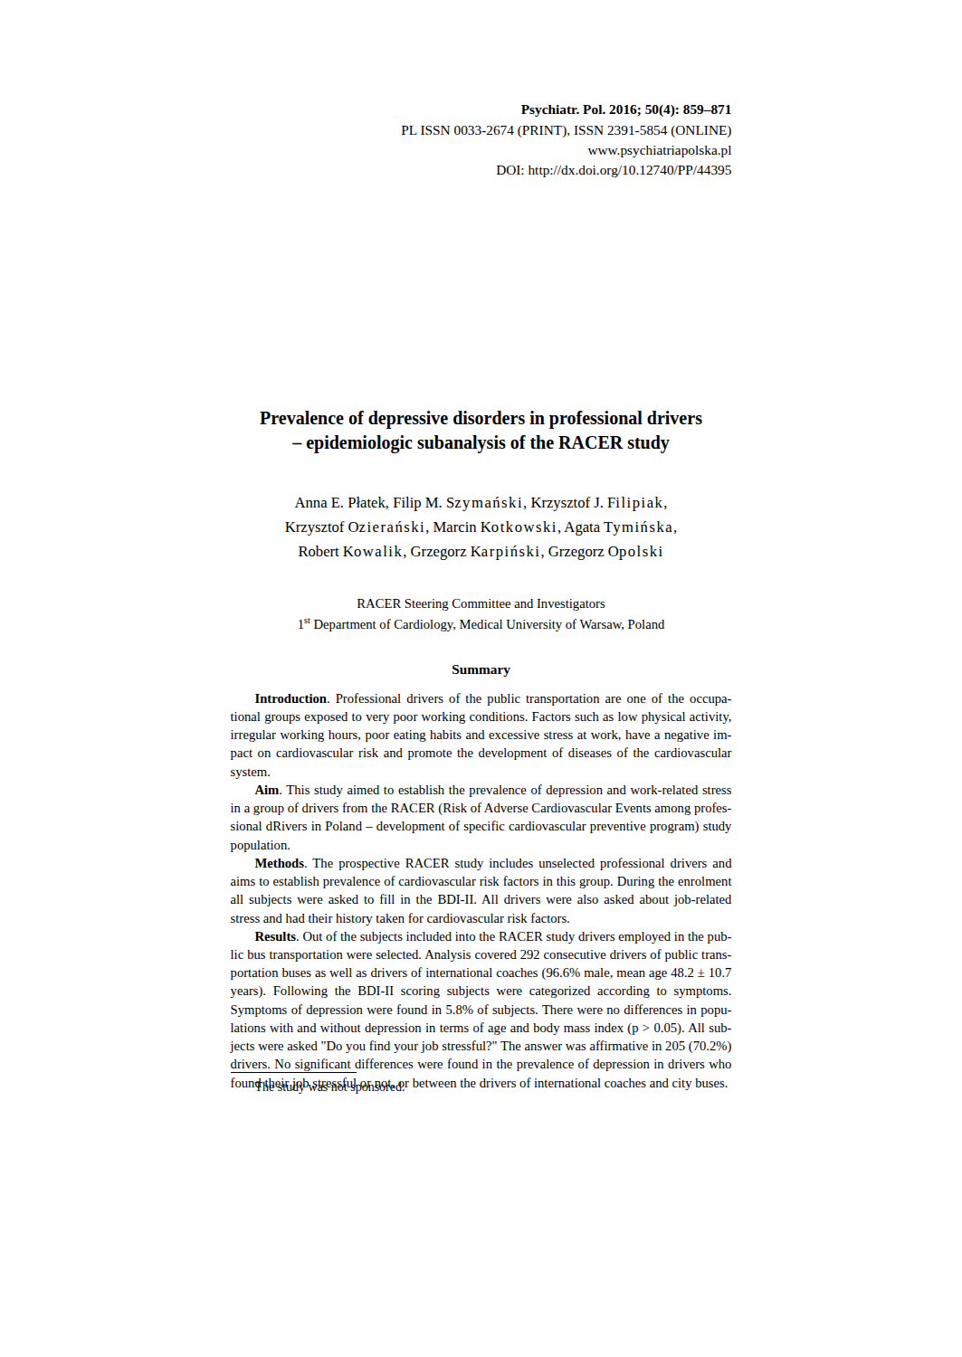Psychiatr. Pol. 2016; 50(4): 859–871
PL ISSN 0033-2674 (PRINT), ISSN 2391-5854 (ONLINE)
www.psychiatriapolska.pl
DOI: http://dx.doi.org/10.12740/PP/44395
Prevalence of depressive disorders in professional drivers
– epidemiologic subanalysis of the RACER study
Anna E. Płatek, Filip M. Szymański, Krzysztof J. Filipiak,
Krzysztof Ozierański, Marcin Kotkowski, Agata Tymińska,
Robert Kowalik, Grzegorz Karpiński, Grzegorz Opolski
RACER Steering Committee and Investigators
1st Department of Cardiology, Medical University of Warsaw, Poland
Summary
Introduction. Professional drivers of the public transportation are one of the occupational groups exposed to very poor working conditions. Factors such as low physical activity, irregular working hours, poor eating habits and excessive stress at work, have a negative impact on cardiovascular risk and promote the development of diseases of the cardiovascular system.
Aim. This study aimed to establish the prevalence of depression and work-related stress in a group of drivers from the RACER (Risk of Adverse Cardiovascular Events among professional dRivers in Poland – development of specific cardiovascular preventive program) study population.
Methods. The prospective RACER study includes unselected professional drivers and aims to establish prevalence of cardiovascular risk factors in this group. During the enrolment all subjects were asked to fill in the BDI-II. All drivers were also asked about job-related stress and had their history taken for cardiovascular risk factors.
Results. Out of the subjects included into the RACER study drivers employed in the public bus transportation were selected. Analysis covered 292 consecutive drivers of public transportation buses as well as drivers of international coaches (96.6% male, mean age 48.2 ± 10.7 years). Following the BDI-II scoring subjects were categorized according to symptoms. Symptoms of depression were found in 5.8% of subjects. There were no differences in populations with and without depression in terms of age and body mass index (p > 0.05). All subjects were asked "Do you find your job stressful?" The answer was affirmative in 205 (70.2%) drivers. No significant differences were found in the prevalence of depression in drivers who found their job stressful or not, or between the drivers of international coaches and city buses.
The study was not sponsored.